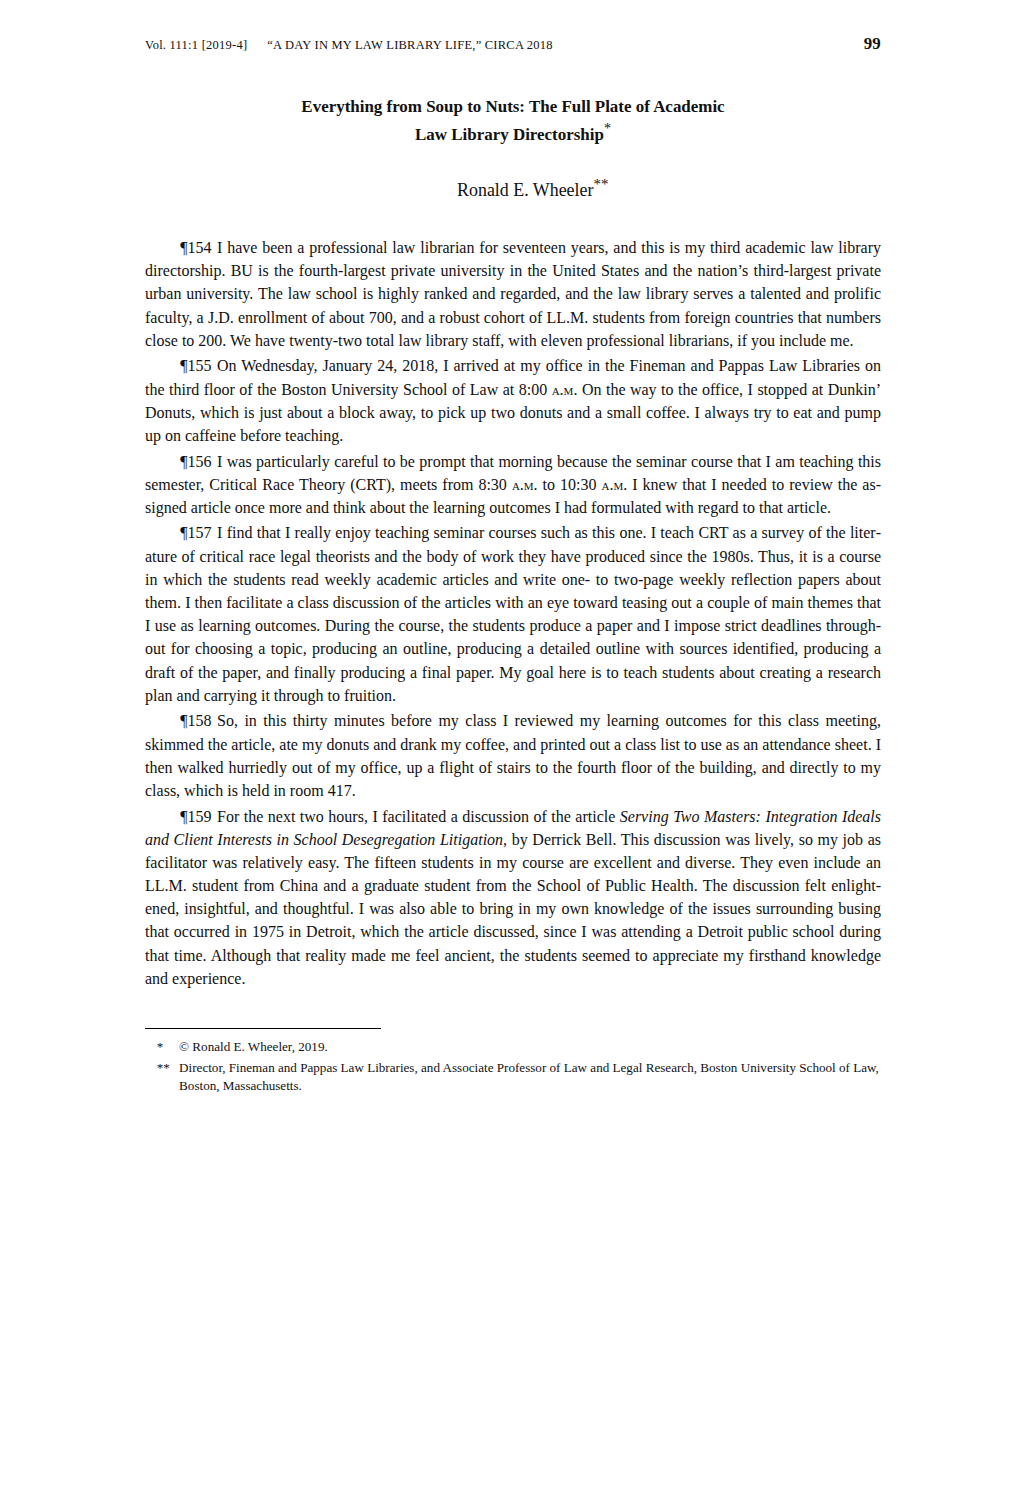Vol. 111:1 [2019-4]“A Day in My Law Library Life,” Circa 2018
99
Everything from Soup to Nuts: The Full Plate of Academic
Law Library Directorship*
Ronald E. Wheeler**
¶154 I have been a professional law librarian for seventeen years, and this is my third academic law library directorship. BU is the fourth-largest private university in the United States and the nation’s third-largest private urban university. The law school is highly ranked and regarded, and the law library serves a talented and prolific faculty, a J.D. enrollment of about 700, and a robust cohort of LL.M. students from foreign countries that numbers close to 200. We have twenty-two total law library staff, with eleven professional librarians, if you include me.
¶155 On Wednesday, January 24, 2018, I arrived at my office in the Fineman and Pappas Law Libraries on the third floor of the Boston University School of Law at 8:00 a.m. On the way to the office, I stopped at Dunkin’ Donuts, which is just about a block away, to pick up two donuts and a small coffee. I always try to eat and pump up on caffeine before teaching.
¶156 I was particularly careful to be prompt that morning because the seminar course that I am teaching this semester, Critical Race Theory (CRT), meets from 8:30 a.m. to 10:30 a.m. I knew that I needed to review the assigned article once more and think about the learning outcomes I had formulated with regard to that article.
¶157 I find that I really enjoy teaching seminar courses such as this one. I teach CRT as a survey of the literature of critical race legal theorists and the body of work they have produced since the 1980s. Thus, it is a course in which the students read weekly academic articles and write one- to two-page weekly reflection papers about them. I then facilitate a class discussion of the articles with an eye toward teasing out a couple of main themes that I use as learning outcomes. During the course, the students produce a paper and I impose strict deadlines throughout for choosing a topic, producing an outline, producing a detailed outline with sources identified, producing a draft of the paper, and finally producing a final paper. My goal here is to teach students about creating a research plan and carrying it through to fruition.
¶158 So, in this thirty minutes before my class I reviewed my learning outcomes for this class meeting, skimmed the article, ate my donuts and drank my coffee, and printed out a class list to use as an attendance sheet. I then walked hurriedly out of my office, up a flight of stairs to the fourth floor of the building, and directly to my class, which is held in room 417.
¶159 For the next two hours, I facilitated a discussion of the article Serving Two Masters: Integration Ideals and Client Interests in School Desegregation Litigation, by Derrick Bell. This discussion was lively, so my job as facilitator was relatively easy. The fifteen students in my course are excellent and diverse. They even include an LL.M. student from China and a graduate student from the School of Public Health. The discussion felt enlightened, insightful, and thoughtful. I was also able to bring in my own knowledge of the issues surrounding busing that occurred in 1975 in Detroit, which the article discussed, since I was attending a Detroit public school during that time. Although that reality made me feel ancient, the students seemed to appreciate my firsthand knowledge and experience.
*© Ronald E. Wheeler, 2019.
**Director, Fineman and Pappas Law Libraries, and Associate Professor of Law and Legal Research, Boston University School of Law, Boston, Massachusetts.